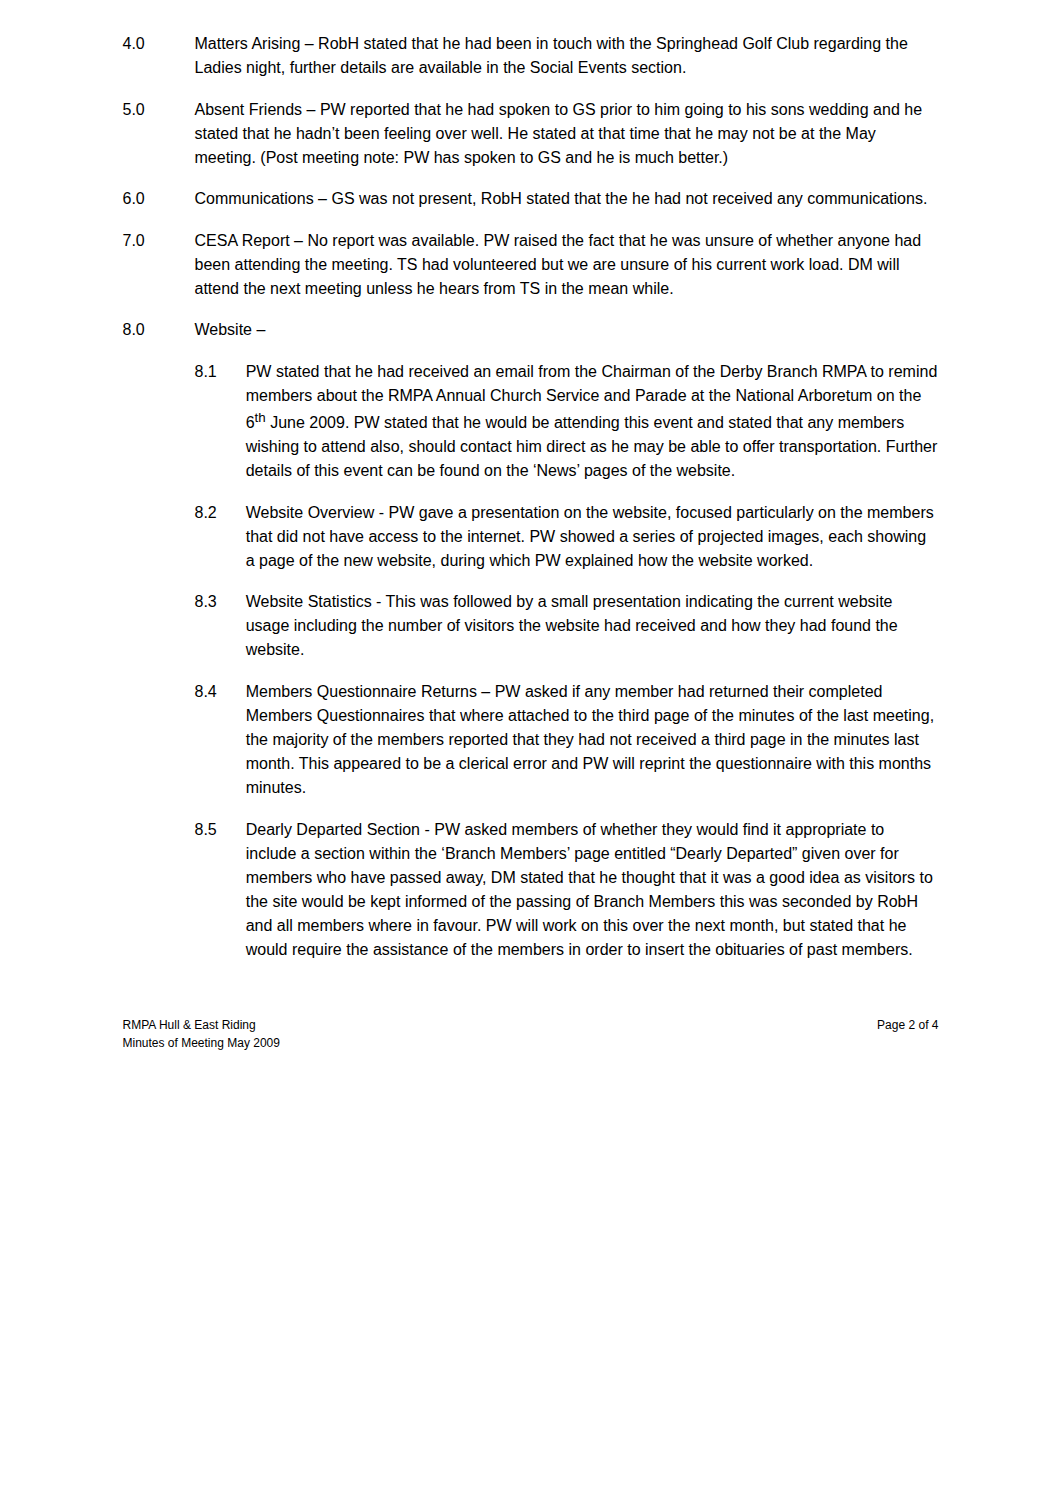4.0
Matters Arising – RobH stated that he had been in touch with the Springhead Golf Club regarding the Ladies night, further details are available in the Social Events section.
5.0
Absent Friends – PW reported that he had spoken to GS prior to him going to his sons wedding and he stated that he hadn’t been feeling over well. He stated at that time that he may not be at the May meeting. (Post meeting note: PW has spoken to GS and he is much better.)
6.0
Communications – GS was not present, RobH stated that the he had not received any communications.
7.0
CESA Report – No report was available. PW raised the fact that he was unsure of whether anyone had been attending the meeting. TS had volunteered but we are unsure of his current work load. DM will attend the next meeting unless he hears from TS in the mean while.
8.0
Website –
8.1
PW stated that he had received an email from the Chairman of the Derby Branch RMPA to remind members about the RMPA Annual Church Service and Parade at the National Arboretum on the 6th June 2009. PW stated that he would be attending this event and stated that any members wishing to attend also, should contact him direct as he may be able to offer transportation. Further details of this event can be found on the ‘News’ pages of the website.
8.2
Website Overview - PW gave a presentation on the website, focused particularly on the members that did not have access to the internet. PW showed a series of projected images, each showing a page of the new website, during which PW explained how the website worked.
8.3
Website Statistics - This was followed by a small presentation indicating the current website usage including the number of visitors the website had received and how they had found the website.
8.4
Members Questionnaire Returns – PW asked if any member had returned their completed Members Questionnaires that where attached to the third page of the minutes of the last meeting, the majority of the members reported that they had not received a third page in the minutes last month. This appeared to be a clerical error and PW will reprint the questionnaire with this months minutes.
8.5
Dearly Departed Section - PW asked members of whether they would find it appropriate to include a section within the ‘Branch Members’ page entitled “Dearly Departed” given over for members who have passed away, DM stated that he thought that it was a good idea as visitors to the site would be kept informed of the passing of Branch Members this was seconded by RobH and all members where in favour. PW will work on this over the next month, but stated that he would require the assistance of the members in order to insert the obituaries of past members.
RMPA Hull & East Riding
Minutes of Meeting May 2009
Page 2 of 4